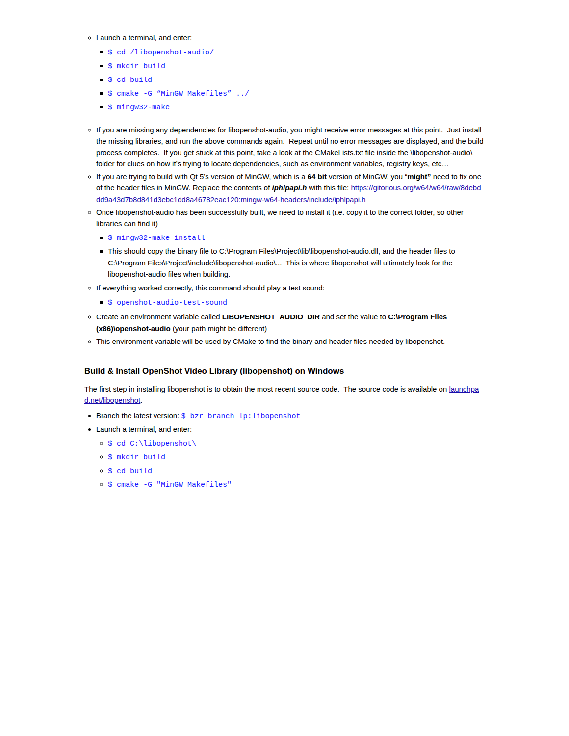Launch a terminal, and enter:
$ cd /libopenshot-audio/
$ mkdir build
$ cd build
$ cmake -G “MinGW Makefiles” ../
$ mingw32-make
If you are missing any dependencies for libopenshot-audio, you might receive error messages at this point. Just install the missing libraries, and run the above commands again. Repeat until no error messages are displayed, and the build process completes. If you get stuck at this point, take a look at the CMakeLists.txt file inside the \libopenshot-audio\ folder for clues on how it’s trying to locate dependencies, such as environment variables, registry keys, etc…
If you are trying to build with Qt 5’s version of MinGW, which is a 64 bit version of MinGW, you “might” need to fix one of the header files in MinGW. Replace the contents of iphlpapi.h with this file: https://gitorious.org/w64/w64/raw/8debddd9a43d7b8d841d3ebc1dd8a46782eac120:mingw-w64-headers/include/iphlpapi.h
Once libopenshot-audio has been successfully built, we need to install it (i.e. copy it to the correct folder, so other libraries can find it)
$ mingw32-make install
This should copy the binary file to C:\Program Files\Project\lib\libopenshot-audio.dll, and the header files to C:\Program Files\Project\include\libopenshot-audio\... This is where libopenshot will ultimately look for the libopenshot-audio files when building.
If everything worked correctly, this command should play a test sound:
$ openshot-audio-test-sound
Create an environment variable called LIBOPENSHOT_AUDIO_DIR and set the value to C:\Program Files (x86)\openshot-audio (your path might be different)
This environment variable will be used by CMake to find the binary and header files needed by libopenshot.
Build & Install OpenShot Video Library (libopenshot) on Windows
The first step in installing libopenshot is to obtain the most recent source code. The source code is available on launchpad.net/libopenshot.
Branch the latest version: $ bzr branch lp:libopenshot
Launch a terminal, and enter:
$ cd C:\libopenshot\
$ mkdir build
$ cd build
$ cmake -G "MinGW Makefiles"